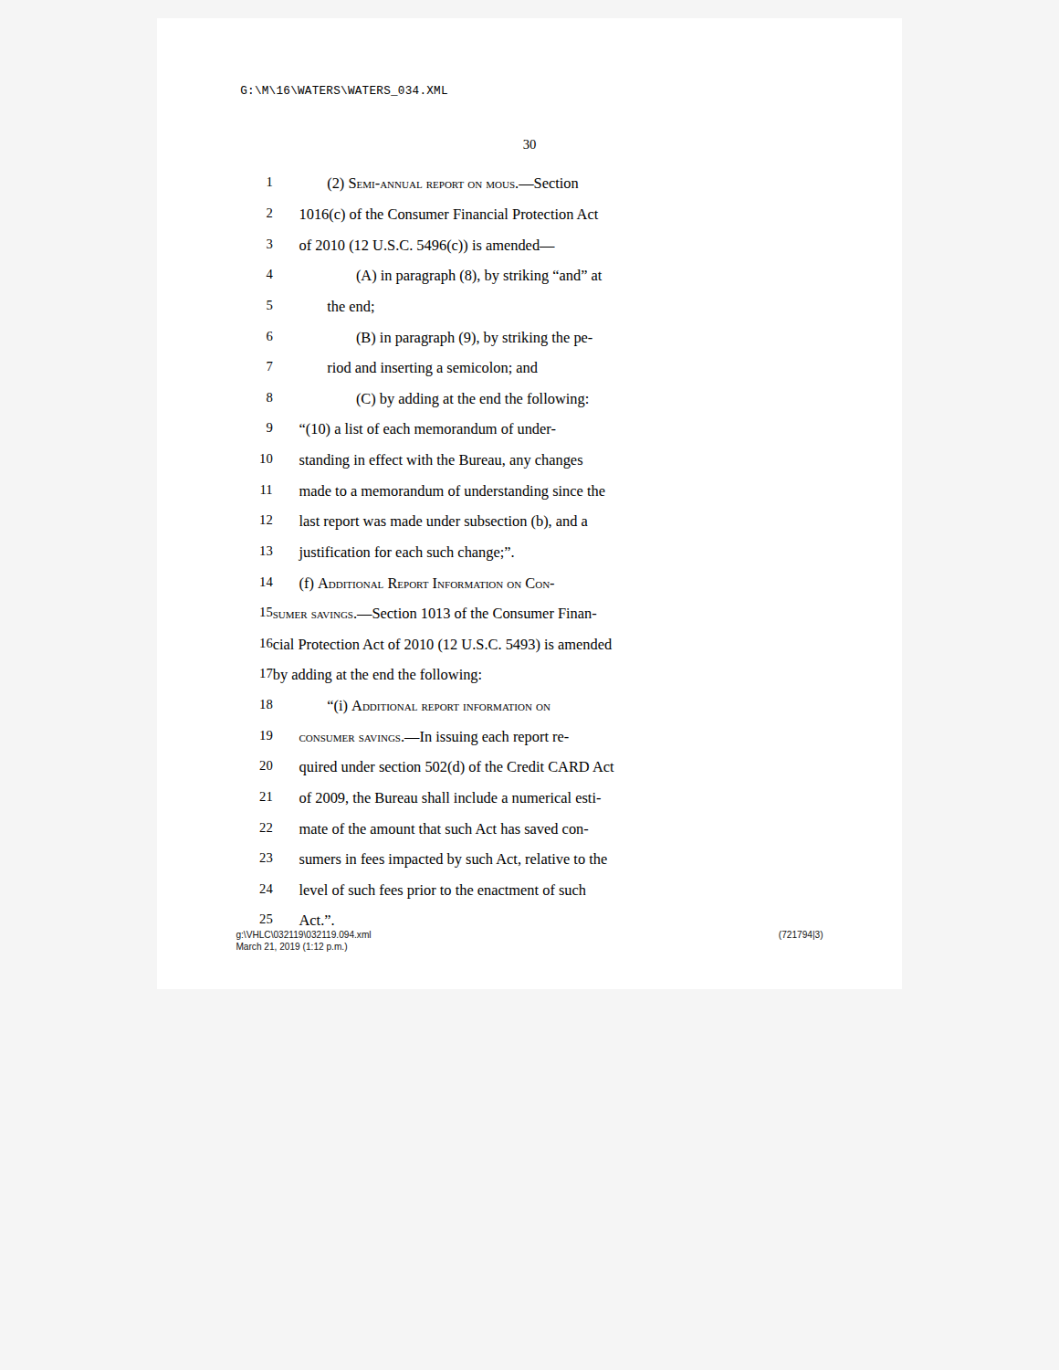G:\M\16\WATERS\WATERS_034.XML
30
| 1 | (2) Semi-annual report on mous. —Section |
| 2 | 1016(c) of the Consumer Financial Protection Act |
| 3 | of 2010 (12 U.S.C. 5496(c)) is amended— |
| 4 | (A) in paragraph (8), by striking “and” at |
| 5 | the end; |
| 6 | (B) in paragraph (9), by striking the pe- |
| 7 | riod and inserting a semicolon; and |
| 8 | (C) by adding at the end the following: |
| 9 | “(10) a list of each memorandum of under- |
| 10 | standing in effect with the Bureau, any changes |
| 11 | made to a memorandum of understanding since the |
| 12 | last report was made under subsection (b), and a |
| 13 | justification for each such change;”. |
| 14 | (f) Additional Report Information on Con- |
| 15 | sumer savings. —Section 1013 of the Consumer Finan- |
| 16 | cial Protection Act of 2010 (12 U.S.C. 5493) is amended |
| 17 | by adding at the end the following: |
| 18 | “(i) Additional report information on |
| 19 | consumer savings. —In issuing each report re- |
| 20 | quired under section 502(d) of the Credit CARD Act |
| 21 | of 2009, the Bureau shall include a numerical esti- |
| 22 | mate of the amount that such Act has saved con- |
| 23 | sumers in fees impacted by such Act, relative to the |
| 24 | level of such fees prior to the enactment of such |
| 25 | Act.”. |
g:\VHLC\032119\032119.094.xml
(721794|3)
March 21, 2019 (1:12 p.m.)